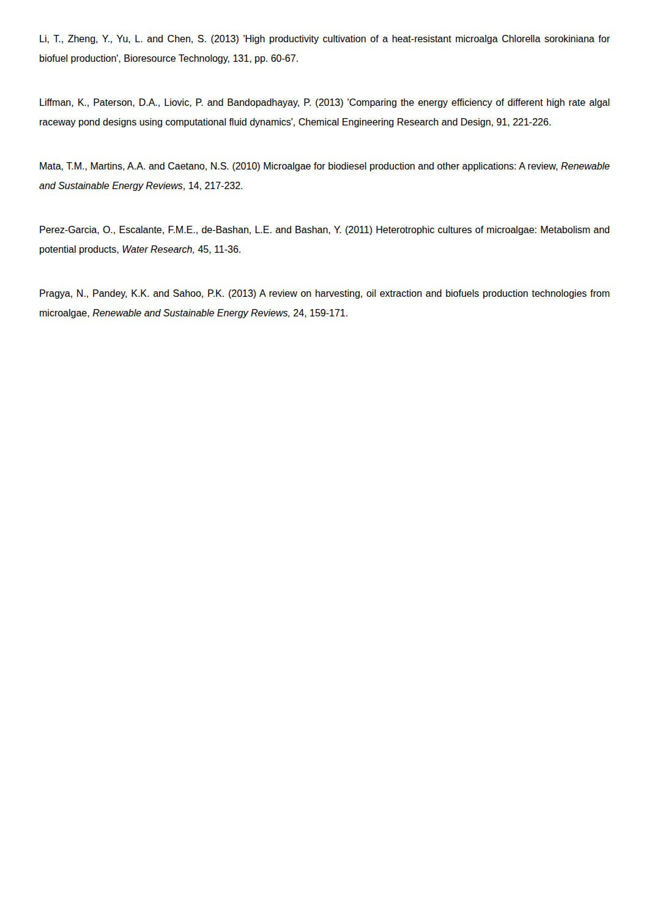Li, T., Zheng, Y., Yu, L. and Chen, S. (2013) 'High productivity cultivation of a heat-resistant microalga Chlorella sorokiniana for biofuel production', Bioresource Technology, 131, pp. 60-67.
Liffman, K., Paterson, D.A., Liovic, P. and Bandopadhayay, P. (2013) 'Comparing the energy efficiency of different high rate algal raceway pond designs using computational fluid dynamics', Chemical Engineering Research and Design, 91, 221-226.
Mata, T.M., Martins, A.A. and Caetano, N.S. (2010) Microalgae for biodiesel production and other applications: A review, Renewable and Sustainable Energy Reviews, 14, 217-232.
Perez-Garcia, O., Escalante, F.M.E., de-Bashan, L.E. and Bashan, Y. (2011) Heterotrophic cultures of microalgae: Metabolism and potential products, Water Research, 45, 11-36.
Pragya, N., Pandey, K.K. and Sahoo, P.K. (2013) A review on harvesting, oil extraction and biofuels production technologies from microalgae, Renewable and Sustainable Energy Reviews, 24, 159-171.